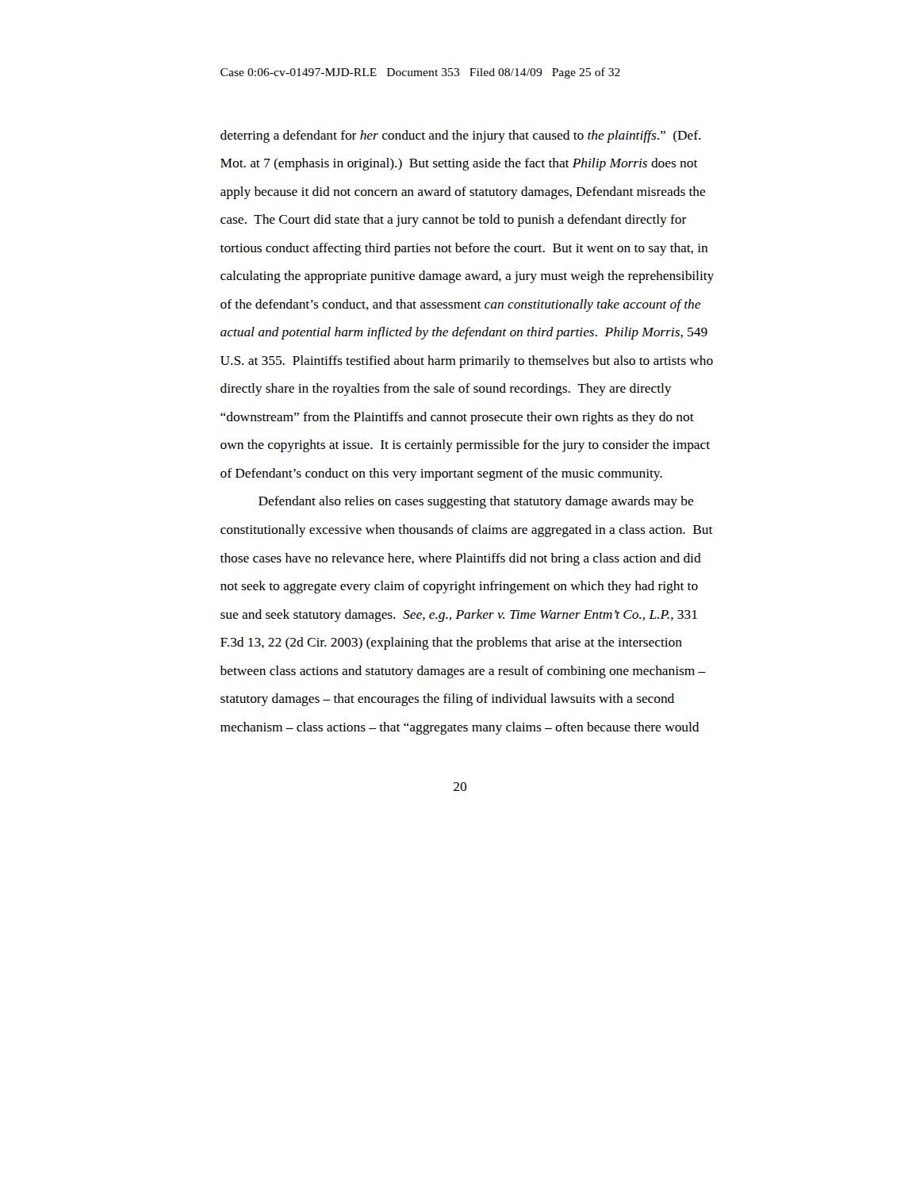Case 0:06-cv-01497-MJD-RLE Document 353 Filed 08/14/09 Page 25 of 32
deterring a defendant for her conduct and the injury that caused to the plaintiffs.” (Def. Mot. at 7 (emphasis in original).) But setting aside the fact that Philip Morris does not apply because it did not concern an award of statutory damages, Defendant misreads the case. The Court did state that a jury cannot be told to punish a defendant directly for tortious conduct affecting third parties not before the court. But it went on to say that, in calculating the appropriate punitive damage award, a jury must weigh the reprehensibility of the defendant’s conduct, and that assessment can constitutionally take account of the actual and potential harm inflicted by the defendant on third parties. Philip Morris, 549 U.S. at 355. Plaintiffs testified about harm primarily to themselves but also to artists who directly share in the royalties from the sale of sound recordings. They are directly “downstream” from the Plaintiffs and cannot prosecute their own rights as they do not own the copyrights at issue. It is certainly permissible for the jury to consider the impact of Defendant’s conduct on this very important segment of the music community.
Defendant also relies on cases suggesting that statutory damage awards may be constitutionally excessive when thousands of claims are aggregated in a class action. But those cases have no relevance here, where Plaintiffs did not bring a class action and did not seek to aggregate every claim of copyright infringement on which they had right to sue and seek statutory damages. See, e.g., Parker v. Time Warner Entm’t Co., L.P., 331 F.3d 13, 22 (2d Cir. 2003) (explaining that the problems that arise at the intersection between class actions and statutory damages are a result of combining one mechanism – statutory damages – that encourages the filing of individual lawsuits with a second mechanism – class actions – that “aggregates many claims – often because there would
20